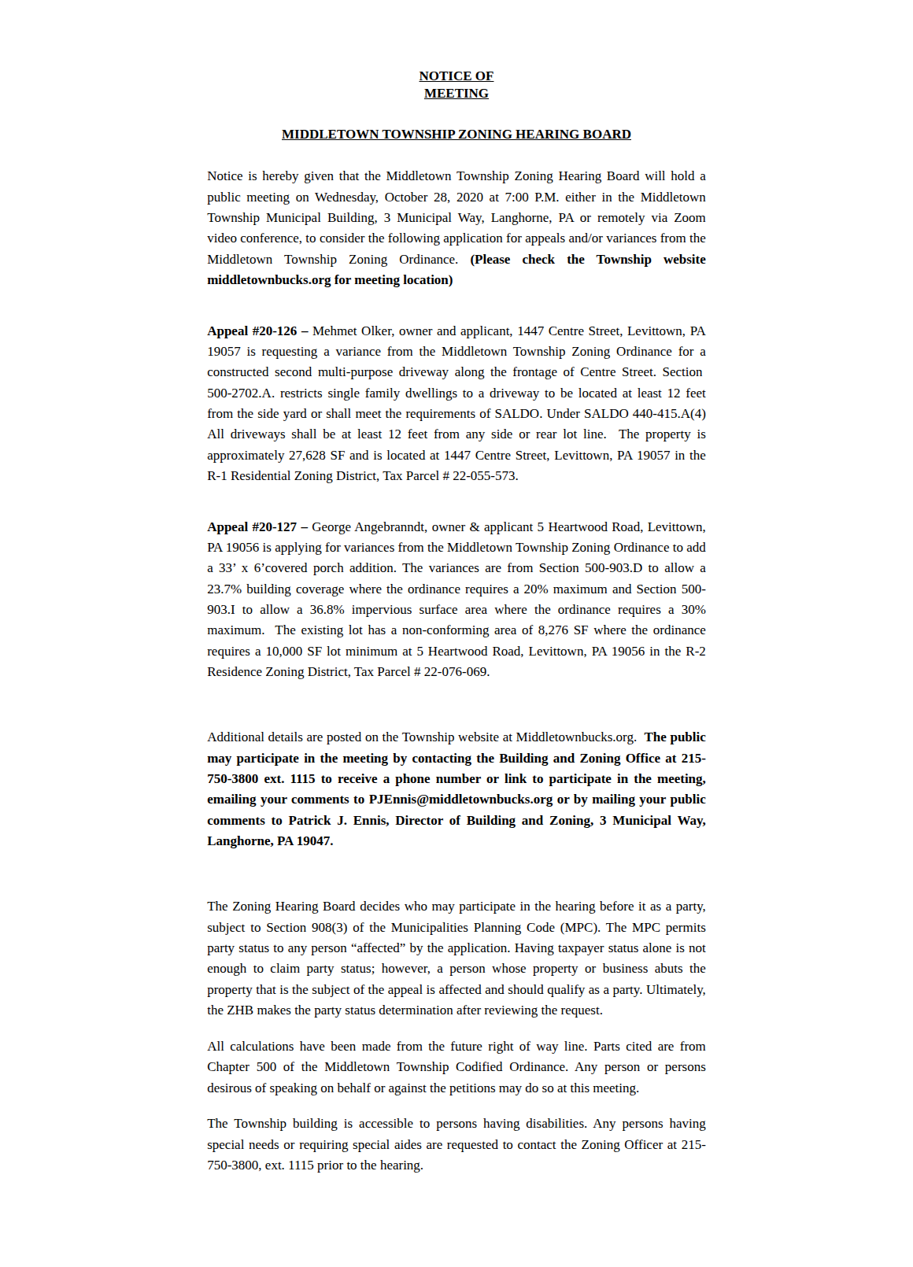NOTICE OF
MEETING
MIDDLETOWN TOWNSHIP ZONING HEARING BOARD
Notice is hereby given that the Middletown Township Zoning Hearing Board will hold a public meeting on Wednesday, October 28, 2020 at 7:00 P.M. either in the Middletown Township Municipal Building, 3 Municipal Way, Langhorne, PA or remotely via Zoom video conference, to consider the following application for appeals and/or variances from the Middletown Township Zoning Ordinance. (Please check the Township website middletownbucks.org for meeting location)
Appeal #20-126 – Mehmet Olker, owner and applicant, 1447 Centre Street, Levittown, PA 19057 is requesting a variance from the Middletown Township Zoning Ordinance for a constructed second multi-purpose driveway along the frontage of Centre Street. Section 500-2702.A. restricts single family dwellings to a driveway to be located at least 12 feet from the side yard or shall meet the requirements of SALDO. Under SALDO 440-415.A(4) All driveways shall be at least 12 feet from any side or rear lot line. The property is approximately 27,628 SF and is located at 1447 Centre Street, Levittown, PA 19057 in the R-1 Residential Zoning District, Tax Parcel # 22-055-573.
Appeal #20-127 – George Angebranndt, owner & applicant 5 Heartwood Road, Levittown, PA 19056 is applying for variances from the Middletown Township Zoning Ordinance to add a 33’ x 6’covered porch addition. The variances are from Section 500-903.D to allow a 23.7% building coverage where the ordinance requires a 20% maximum and Section 500-903.I to allow a 36.8% impervious surface area where the ordinance requires a 30% maximum. The existing lot has a non-conforming area of 8,276 SF where the ordinance requires a 10,000 SF lot minimum at 5 Heartwood Road, Levittown, PA 19056 in the R-2 Residence Zoning District, Tax Parcel # 22-076-069.
Additional details are posted on the Township website at Middletownbucks.org. The public may participate in the meeting by contacting the Building and Zoning Office at 215-750-3800 ext. 1115 to receive a phone number or link to participate in the meeting, emailing your comments to PJEnnis@middletownbucks.org or by mailing your public comments to Patrick J. Ennis, Director of Building and Zoning, 3 Municipal Way, Langhorne, PA 19047.
The Zoning Hearing Board decides who may participate in the hearing before it as a party, subject to Section 908(3) of the Municipalities Planning Code (MPC). The MPC permits party status to any person “affected” by the application. Having taxpayer status alone is not enough to claim party status; however, a person whose property or business abuts the property that is the subject of the appeal is affected and should qualify as a party. Ultimately, the ZHB makes the party status determination after reviewing the request.
All calculations have been made from the future right of way line. Parts cited are from Chapter 500 of the Middletown Township Codified Ordinance. Any person or persons desirous of speaking on behalf or against the petitions may do so at this meeting.
The Township building is accessible to persons having disabilities. Any persons having special needs or requiring special aides are requested to contact the Zoning Officer at 215-750-3800, ext. 1115 prior to the hearing.